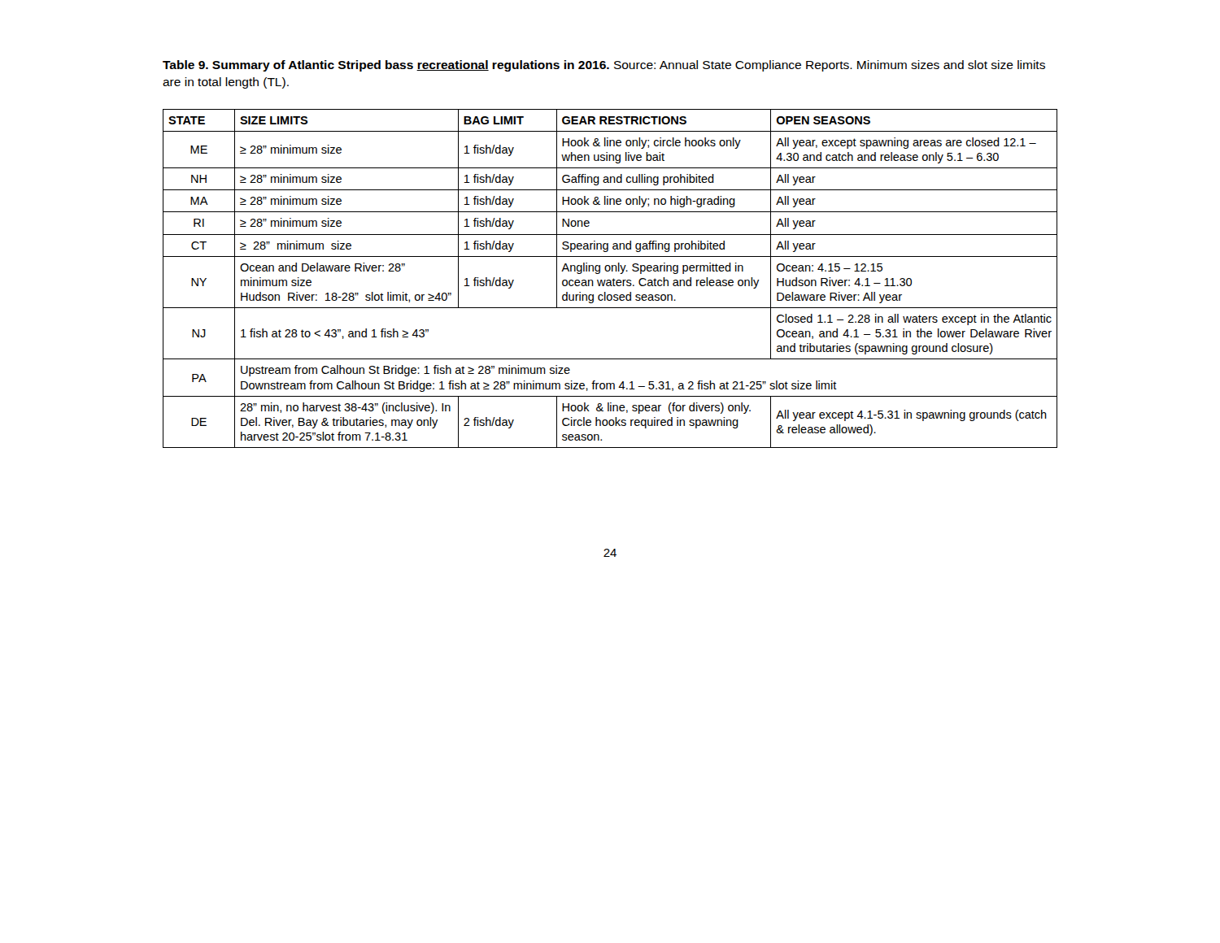Table 9. Summary of Atlantic Striped bass recreational regulations in 2016. Source: Annual State Compliance Reports. Minimum sizes and slot size limits are in total length (TL).
| STATE | SIZE LIMITS | BAG LIMIT | GEAR RESTRICTIONS | OPEN SEASONS |
| --- | --- | --- | --- | --- |
| ME | ≥ 28” minimum size | 1 fish/day | Hook & line only; circle hooks only when using live bait | All year, except spawning areas are closed 12.1 – 4.30 and catch and release only 5.1 – 6.30 |
| NH | ≥ 28” minimum size | 1 fish/day | Gaffing and culling prohibited | All year |
| MA | ≥ 28” minimum size | 1 fish/day | Hook & line only; no high-grading | All year |
| RI | ≥ 28” minimum size | 1 fish/day | None | All year |
| CT | ≥ 28” minimum size | 1 fish/day | Spearing and gaffing prohibited | All year |
| NY | Ocean and Delaware River: 28” minimum size Hudson River: 18-28” slot limit, or ≥40” | 1 fish/day | Angling only. Spearing permitted in ocean waters. Catch and release only during closed season. | Ocean: 4.15 – 12.15 Hudson River: 4.1 – 11.30 Delaware River: All year |
| NJ | 1 fish at 28 to < 43”, and 1 fish ≥ 43” | Closed 1.1 – 2.28 in all waters except in the Atlantic Ocean, and 4.1 – 5.31 in the lower Delaware River and tributaries (spawning ground closure) |
| PA | Upstream from Calhoun St Bridge: 1 fish at ≥ 28” minimum size Downstream from Calhoun St Bridge: 1 fish at ≥ 28” minimum size, from 4.1 – 5.31, a 2 fish at 21-25” slot size limit |
| DE | 28” min, no harvest 38-43” (inclusive). In Del. River, Bay & tributaries, may only harvest 20-25”slot from 7.1-8.31 | 2 fish/day | Hook & line, spear (for divers) only. Circle hooks required in spawning season. | All year except 4.1-5.31 in spawning grounds (catch & release allowed). |
24